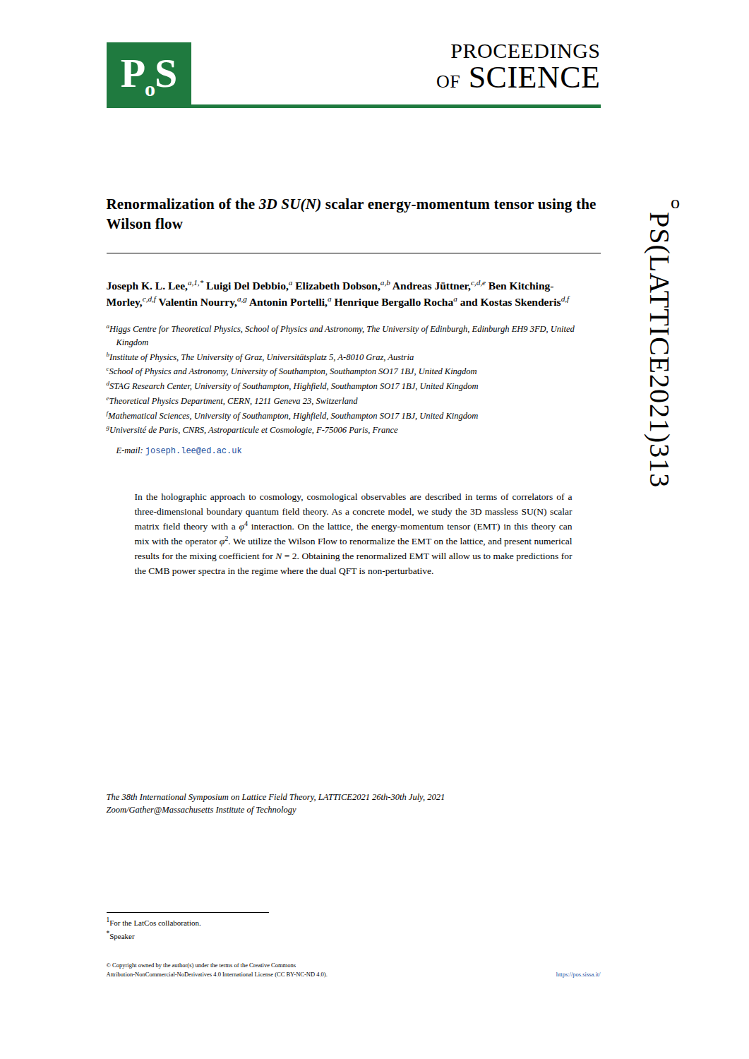Po S(LATTICE2021)313
Po S
PROCEEDINGS
OF SCIENCE
Renormalization of the 3D SU(N) scalar energy-momentum tensor using the Wilson flow
Joseph K. L. Lee,a,1,* Luigi Del Debbio,a Elizabeth Dobson,a,b Andreas Jüttner,c,d,e Ben Kitching-Morley,c,d,f Valentin Nourry,a,g Antonin Portelli,a Henrique Bergallo Rochaa and Kostas Skenderisd,f
aHiggs Centre for Theoretical Physics, School of Physics and Astronomy, The University of Edinburgh, Edinburgh EH9 3FD, United Kingdom
bInstitute of Physics, The University of Graz, Universitätsplatz 5, A-8010 Graz, Austria
cSchool of Physics and Astronomy, University of Southampton, Southampton SO17 1BJ, United Kingdom
dSTAG Research Center, University of Southampton, Highfield, Southampton SO17 1BJ, United Kingdom
eTheoretical Physics Department, CERN, 1211 Geneva 23, Switzerland
fMathematical Sciences, University of Southampton, Highfield, Southampton SO17 1BJ, United Kingdom
gUniversité de Paris, CNRS, Astroparticule et Cosmologie, F-75006 Paris, France
E-mail: joseph.lee@ed.ac.uk
In the holographic approach to cosmology, cosmological observables are described in terms of correlators of a three-dimensional boundary quantum field theory. As a concrete model, we study the 3D massless SU(N) scalar matrix field theory with a φ4 interaction. On the lattice, the energy-momentum tensor (EMT) in this theory can mix with the operator φ2. We utilize the Wilson Flow to renormalize the EMT on the lattice, and present numerical results for the mixing coefficient for N = 2. Obtaining the renormalized EMT will allow us to make predictions for the CMB power spectra in the regime where the dual QFT is non-perturbative.
The 38th International Symposium on Lattice Field Theory, LATTICE2021 26th-30th July, 2021
Zoom/Gather@Massachusetts Institute of Technology
1For the LatCos collaboration.
*Speaker
© Copyright owned by the author(s) under the terms of the Creative Commons Attribution-NonCommercial-NoDerivatives 4.0 International License (CC BY-NC-ND 4.0). https://pos.sissa.it/